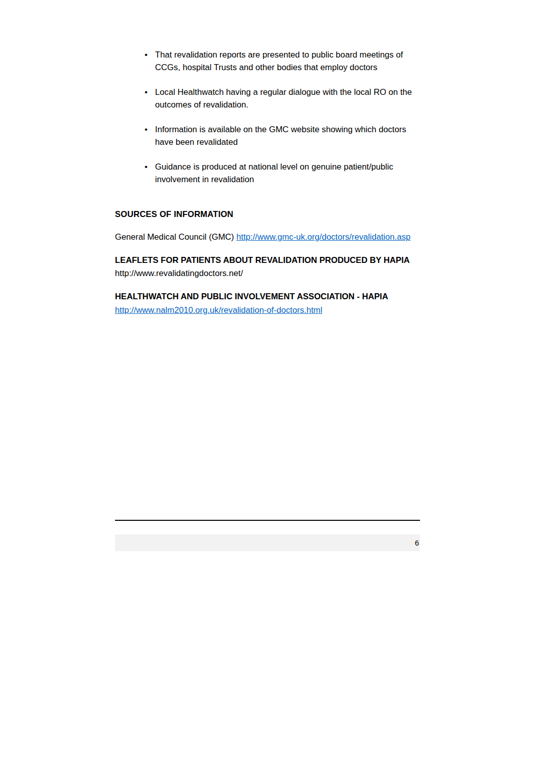That revalidation reports are presented to public board meetings of CCGs, hospital Trusts and other bodies that employ doctors
Local Healthwatch having a regular dialogue with the local RO on the outcomes of revalidation.
Information is available on the GMC website showing which doctors have been revalidated
Guidance is produced at national level on genuine patient/public involvement in revalidation
SOURCES OF INFORMATION
General Medical Council (GMC) http://www.gmc-uk.org/doctors/revalidation.asp
LEAFLETS FOR PATIENTS ABOUT REVALIDATION PRODUCED BY HAPIA
http://www.revalidatingdoctors.net/
HEALTHWATCH AND PUBLIC INVOLVEMENT ASSOCIATION - HAPIA
http://www.nalm2010.org.uk/revalidation-of-doctors.html
6